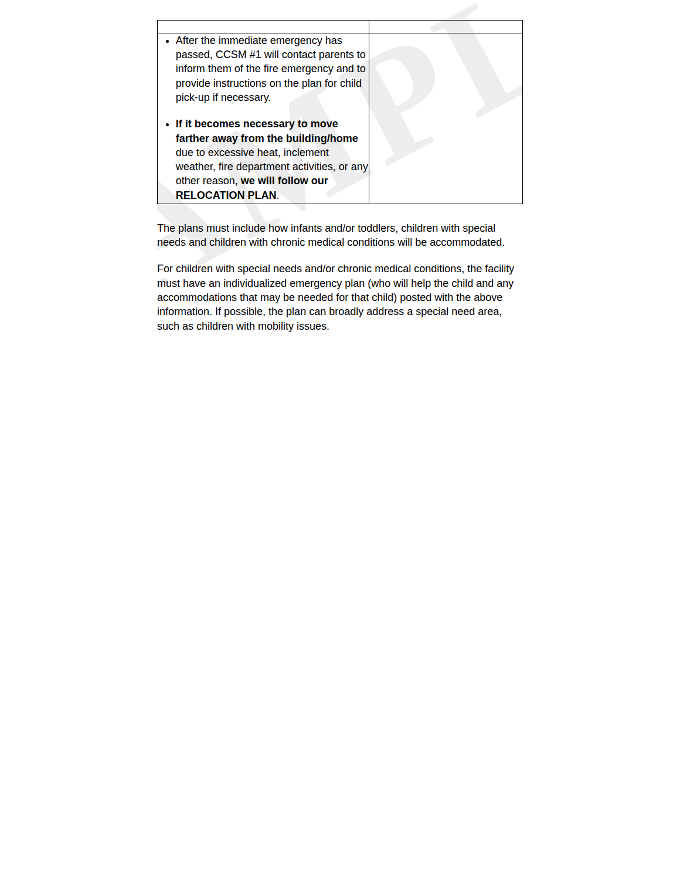SAMPLE
| After the immediate emergency has passed, CCSM #1 will contact parents to inform them of the fire emergency and to provide instructions on the plan for child pick-up if necessary. If it becomes necessary to move farther away from the building/home due to excessive heat, inclement weather, fire department activities, or any other reason, we will follow our RELOCATION PLAN . | |
The plans must include how infants and/or toddlers, children with special needs and children with chronic medical conditions will be accommodated.
For children with special needs and/or chronic medical conditions, the facility must have an individualized emergency plan (who will help the child and any accommodations that may be needed for that child) posted with the above information. If possible, the plan can broadly address a special need area, such as children with mobility issues.